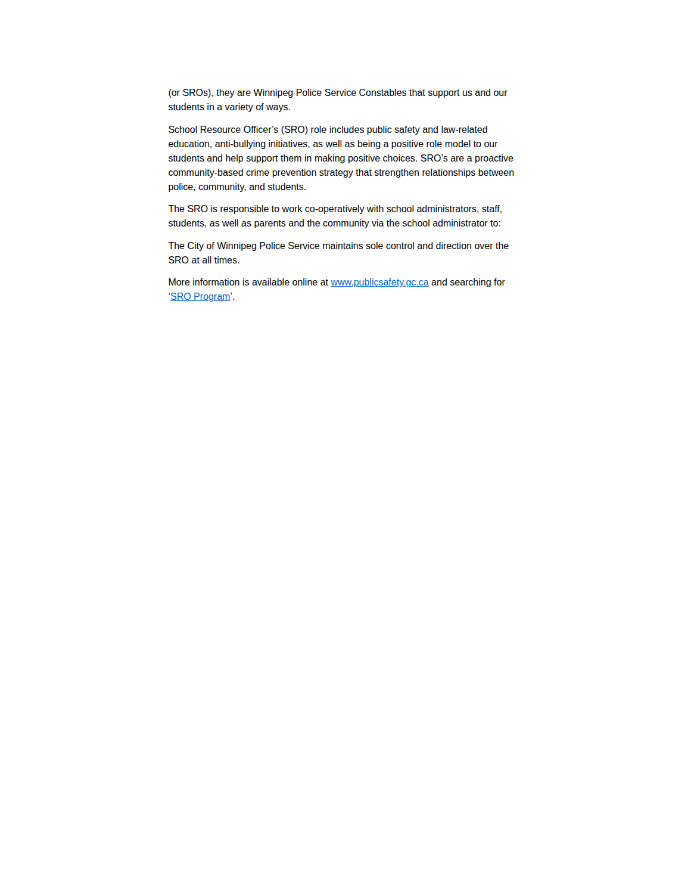(or SROs), they are Winnipeg Police Service Constables that support us and our students in a variety of ways.
School Resource Officer’s (SRO) role includes public safety and law-related education, anti-bullying initiatives, as well as being a positive role model to our students and help support them in making positive choices. SRO’s are a proactive community-based crime prevention strategy that strengthen relationships between police, community, and students.
The SRO is responsible to work co-operatively with school administrators, staff, students, as well as parents and the community via the school administrator to:
The City of Winnipeg Police Service maintains sole control and direction over the SRO at all times.
More information is available online at www.publicsafety.gc.ca and searching for ‘SRO Program’.